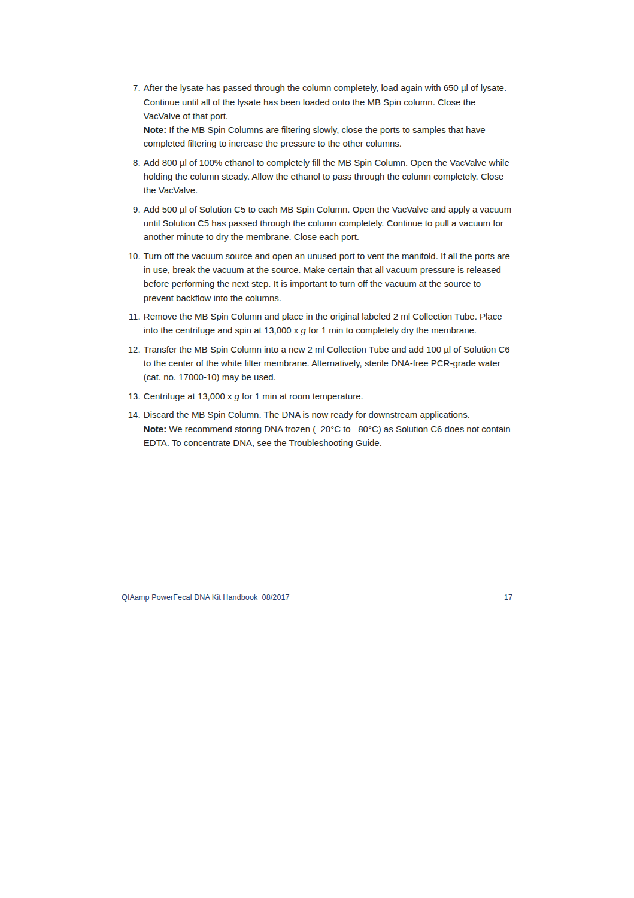After the lysate has passed through the column completely, load again with 650 µl of lysate. Continue until all of the lysate has been loaded onto the MB Spin column. Close the VacValve of that port. Note: If the MB Spin Columns are filtering slowly, close the ports to samples that have completed filtering to increase the pressure to the other columns.
Add 800 µl of 100% ethanol to completely fill the MB Spin Column. Open the VacValve while holding the column steady. Allow the ethanol to pass through the column completely. Close the VacValve.
Add 500 µl of Solution C5 to each MB Spin Column. Open the VacValve and apply a vacuum until Solution C5 has passed through the column completely. Continue to pull a vacuum for another minute to dry the membrane. Close each port.
Turn off the vacuum source and open an unused port to vent the manifold. If all the ports are in use, break the vacuum at the source. Make certain that all vacuum pressure is released before performing the next step. It is important to turn off the vacuum at the source to prevent backflow into the columns.
Remove the MB Spin Column and place in the original labeled 2 ml Collection Tube. Place into the centrifuge and spin at 13,000 x g for 1 min to completely dry the membrane.
Transfer the MB Spin Column into a new 2 ml Collection Tube and add 100 µl of Solution C6 to the center of the white filter membrane. Alternatively, sterile DNA-free PCR-grade water (cat. no. 17000-10) may be used.
Centrifuge at 13,000 x g for 1 min at room temperature.
Discard the MB Spin Column. The DNA is now ready for downstream applications. Note: We recommend storing DNA frozen (–20°C to –80°C) as Solution C6 does not contain EDTA. To concentrate DNA, see the Troubleshooting Guide.
QIAamp PowerFecal DNA Kit Handbook 08/2017 17